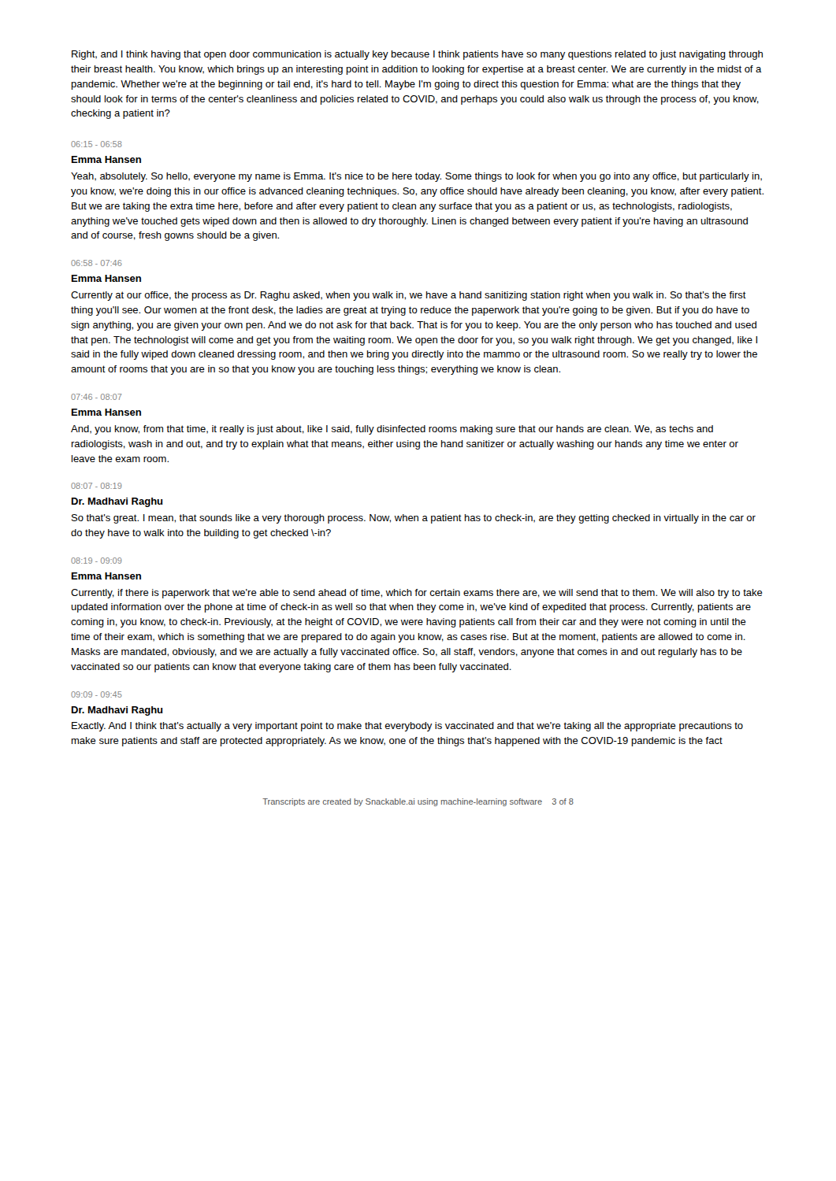Right, and I think having that open door communication is actually key because I think patients have so many questions related to just navigating through their breast health. You know, which brings up an interesting point in addition to looking for expertise at a breast center. We are currently in the midst of a pandemic. Whether we're at the beginning or tail end, it's hard to tell. Maybe I'm going to direct this question for Emma: what are the things that they should look for in terms of the center's cleanliness and policies related to COVID, and perhaps you could also walk us through the process of, you know, checking a patient in?
06:15 - 06:58
Emma Hansen
Yeah, absolutely. So hello, everyone my name is Emma. It's nice to be here today. Some things to look for when you go into any office, but particularly in, you know, we're doing this in our office is advanced cleaning techniques. So, any office should have already been cleaning, you know, after every patient. But we are taking the extra time here, before and after every patient to clean any surface that you as a patient or us, as technologists, radiologists, anything we've touched gets wiped down and then is allowed to dry thoroughly. Linen is changed between every patient if you're having an ultrasound and of course, fresh gowns should be a given.
06:58 - 07:46
Emma Hansen
Currently at our office, the process as Dr. Raghu asked, when you walk in, we have a hand sanitizing station right when you walk in. So that's the first thing you'll see. Our women at the front desk, the ladies are great at trying to reduce the paperwork that you're going to be given. But if you do have to sign anything, you are given your own pen. And we do not ask for that back. That is for you to keep. You are the only person who has touched and used that pen. The technologist will come and get you from the waiting room. We open the door for you, so you walk right through. We get you changed, like I said in the fully wiped down cleaned dressing room, and then we bring you directly into the mammo or the ultrasound room. So we really try to lower the amount of rooms that you are in so that you know you are touching less things; everything we know is clean.
07:46 - 08:07
Emma Hansen
And, you know, from that time, it really is just about, like I said, fully disinfected rooms making sure that our hands are clean. We, as techs and radiologists, wash in and out, and try to explain what that means, either using the hand sanitizer or actually washing our hands any time we enter or leave the exam room.
08:07 - 08:19
Dr. Madhavi Raghu
So that's great. I mean, that sounds like a very thorough process. Now, when a patient has to check-in, are they getting checked in virtually in the car or do they have to walk into the building to get checked \-in?
08:19 - 09:09
Emma Hansen
Currently, if there is paperwork that we're able to send ahead of time, which for certain exams there are, we will send that to them. We will also try to take updated information over the phone at time of check-in as well so that when they come in, we've kind of expedited that process. Currently, patients are coming in, you know, to check-in. Previously, at the height of COVID, we were having patients call from their car and they were not coming in until the time of their exam, which is something that we are prepared to do again you know, as cases rise. But at the moment, patients are allowed to come in. Masks are mandated, obviously, and we are actually a fully vaccinated office. So, all staff, vendors, anyone that comes in and out regularly has to be vaccinated so our patients can know that everyone taking care of them has been fully vaccinated.
09:09 - 09:45
Dr. Madhavi Raghu
Exactly. And I think that's actually a very important point to make that everybody is vaccinated and that we're taking all the appropriate precautions to make sure patients and staff are protected appropriately. As we know, one of the things that's happened with the COVID-19 pandemic is the fact
Transcripts are created by Snackable.ai using machine-learning software 3 of 8